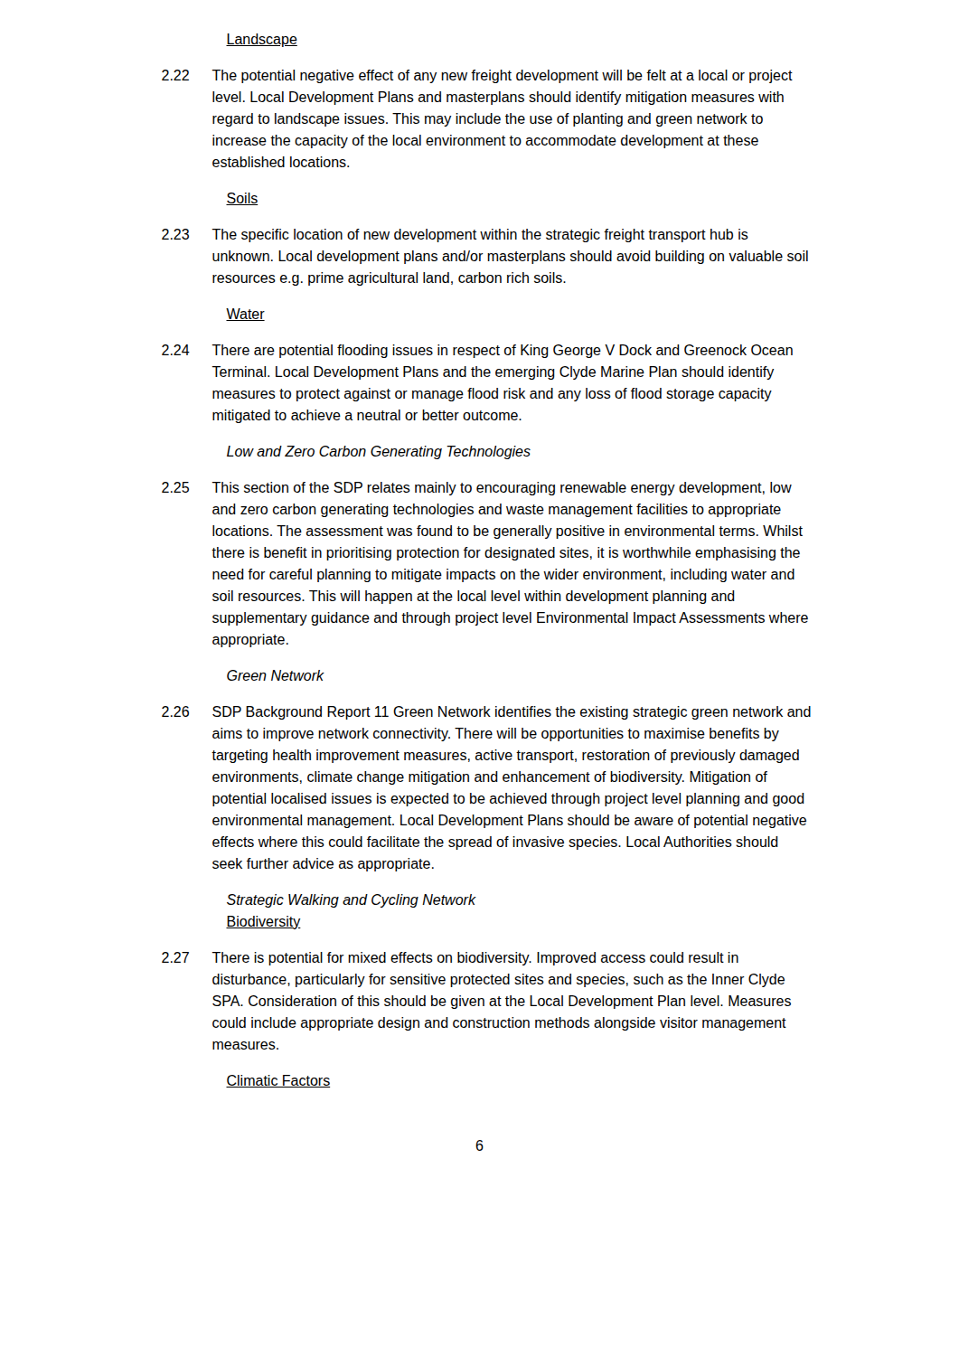Landscape
2.22
The potential negative effect of any new freight development will be felt at a local or project level. Local Development Plans and masterplans should identify mitigation measures with regard to landscape issues. This may include the use of planting and green network to increase the capacity of the local environment to accommodate development at these established locations.
Soils
2.23
The specific location of new development within the strategic freight transport hub is unknown. Local development plans and/or masterplans should avoid building on valuable soil resources e.g. prime agricultural land, carbon rich soils.
Water
2.24
There are potential flooding issues in respect of King George V Dock and Greenock Ocean Terminal. Local Development Plans and the emerging Clyde Marine Plan should identify measures to protect against or manage flood risk and any loss of flood storage capacity mitigated to achieve a neutral or better outcome.
Low and Zero Carbon Generating Technologies
2.25
This section of the SDP relates mainly to encouraging renewable energy development, low and zero carbon generating technologies and waste management facilities to appropriate locations. The assessment was found to be generally positive in environmental terms. Whilst there is benefit in prioritising protection for designated sites, it is worthwhile emphasising the need for careful planning to mitigate impacts on the wider environment, including water and soil resources. This will happen at the local level within development planning and supplementary guidance and through project level Environmental Impact Assessments where appropriate.
Green Network
2.26
SDP Background Report 11 Green Network identifies the existing strategic green network and aims to improve network connectivity. There will be opportunities to maximise benefits by targeting health improvement measures, active transport, restoration of previously damaged environments, climate change mitigation and enhancement of biodiversity. Mitigation of potential localised issues is expected to be achieved through project level planning and good environmental management. Local Development Plans should be aware of potential negative effects where this could facilitate the spread of invasive species. Local Authorities should seek further advice as appropriate.
Strategic Walking and Cycling Network
Biodiversity
2.27
There is potential for mixed effects on biodiversity. Improved access could result in disturbance, particularly for sensitive protected sites and species, such as the Inner Clyde SPA. Consideration of this should be given at the Local Development Plan level. Measures could include appropriate design and construction methods alongside visitor management measures.
Climatic Factors
6